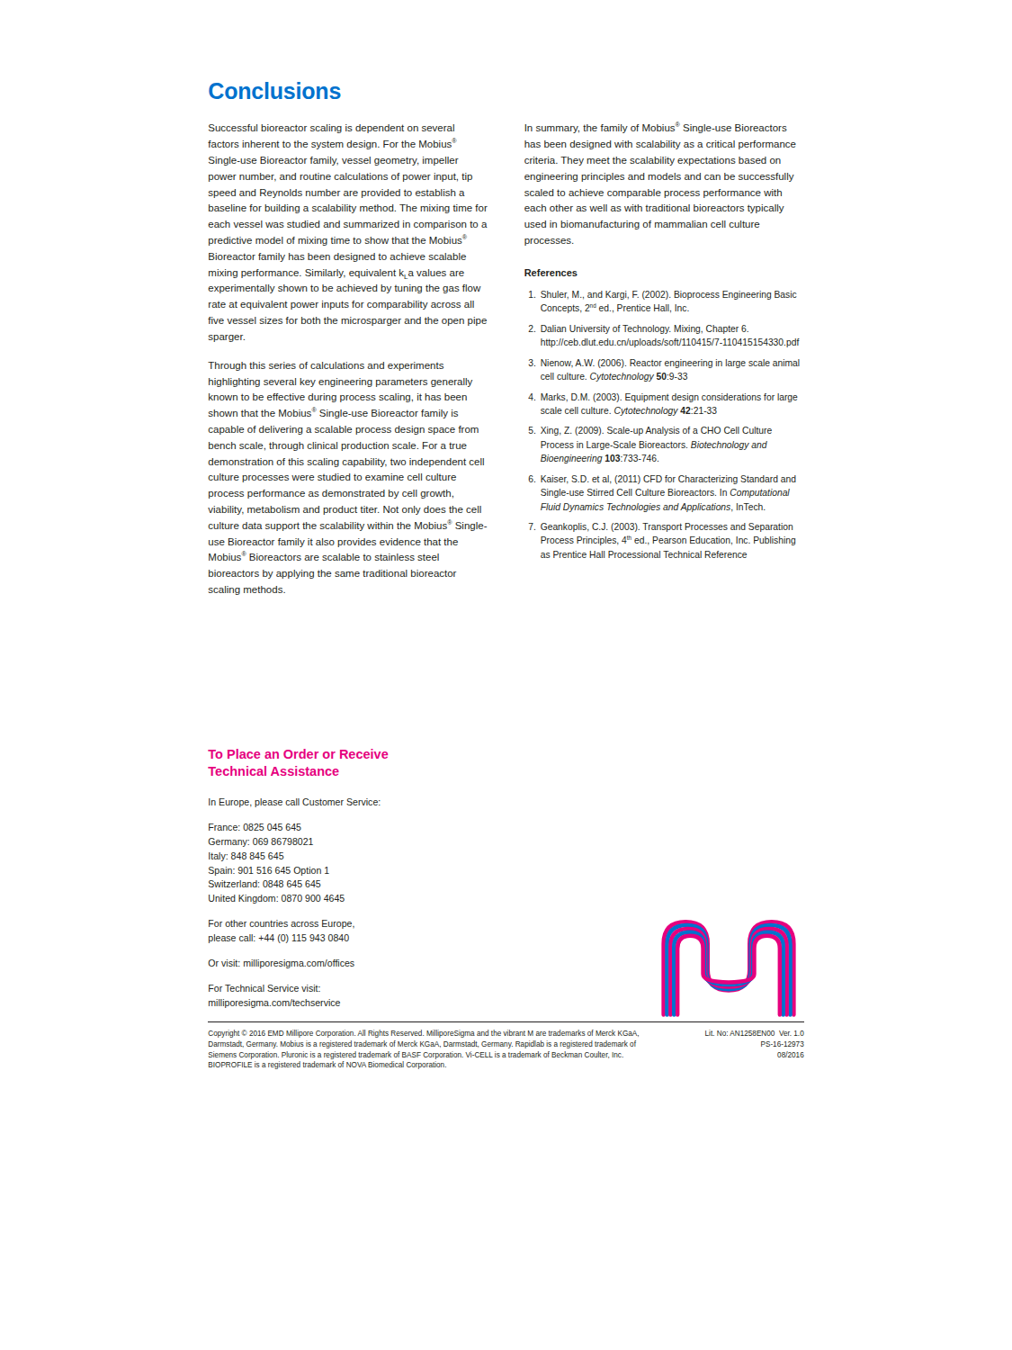Conclusions
Successful bioreactor scaling is dependent on several factors inherent to the system design. For the Mobius® Single-use Bioreactor family, vessel geometry, impeller power number, and routine calculations of power input, tip speed and Reynolds number are provided to establish a baseline for building a scalability method. The mixing time for each vessel was studied and summarized in comparison to a predictive model of mixing time to show that the Mobius® Bioreactor family has been designed to achieve scalable mixing performance. Similarly, equivalent kLa values are experimentally shown to be achieved by tuning the gas flow rate at equivalent power inputs for comparability across all five vessel sizes for both the microsparger and the open pipe sparger.
Through this series of calculations and experiments highlighting several key engineering parameters generally known to be effective during process scaling, it has been shown that the Mobius® Single-use Bioreactor family is capable of delivering a scalable process design space from bench scale, through clinical production scale. For a true demonstration of this scaling capability, two independent cell culture processes were studied to examine cell culture process performance as demonstrated by cell growth, viability, metabolism and product titer. Not only does the cell culture data support the scalability within the Mobius® Single-use Bioreactor family it also provides evidence that the Mobius® Bioreactors are scalable to stainless steel bioreactors by applying the same traditional bioreactor scaling methods.
In summary, the family of Mobius® Single-use Bioreactors has been designed with scalability as a critical performance criteria. They meet the scalability expectations based on engineering principles and models and can be successfully scaled to achieve comparable process performance with each other as well as with traditional bioreactors typically used in biomanufacturing of mammalian cell culture processes.
References
Shuler, M., and Kargi, F. (2002). Bioprocess Engineering Basic Concepts, 2nd ed., Prentice Hall, Inc.
Dalian University of Technology. Mixing, Chapter 6. http://ceb.dlut.edu.cn/uploads/soft/110415/7-110415154330.pdf
Nienow, A.W. (2006). Reactor engineering in large scale animal cell culture. Cytotechnology 50:9-33
Marks, D.M. (2003). Equipment design considerations for large scale cell culture. Cytotechnology 42:21-33
Xing, Z. (2009). Scale-up Analysis of a CHO Cell Culture Process in Large-Scale Bioreactors. Biotechnology and Bioengineering 103:733-746.
Kaiser, S.D. et al, (2011) CFD for Characterizing Standard and Single-use Stirred Cell Culture Bioreactors. In Computational Fluid Dynamics Technologies and Applications, InTech.
Geankoplis, C.J. (2003). Transport Processes and Separation Process Principles, 4th ed., Pearson Education, Inc. Publishing as Prentice Hall Processional Technical Reference
To Place an Order or Receive
Technical Assistance
In Europe, please call Customer Service:
France: 0825 045 645
Germany: 069 86798021
Italy: 848 845 645
Spain: 901 516 645 Option 1
Switzerland: 0848 645 645
United Kingdom: 0870 900 4645
For other countries across Europe,
please call: +44 (0) 115 943 0840
Or visit: milliporesigma.com/offices
For Technical Service visit:
milliporesigma.com/techservice
Copyright © 2016 EMD Millipore Corporation. All Rights Reserved. MilliporeSigma and the vibrant M are trademarks of Merck KGaA, Darmstadt, Germany. Mobius is a registered trademark of Merck KGaA, Darmstadt, Germany. Rapidlab is a registered trademark of Siemens Corporation. Pluronic is a registered trademark of BASF Corporation. Vi-CELL is a trademark of Beckman Coulter, Inc. BIOPROFILE is a registered trademark of NOVA Biomedical Corporation.
Lit. No: AN1258EN00 Ver. 1.0
PS-16-12973
08/2016